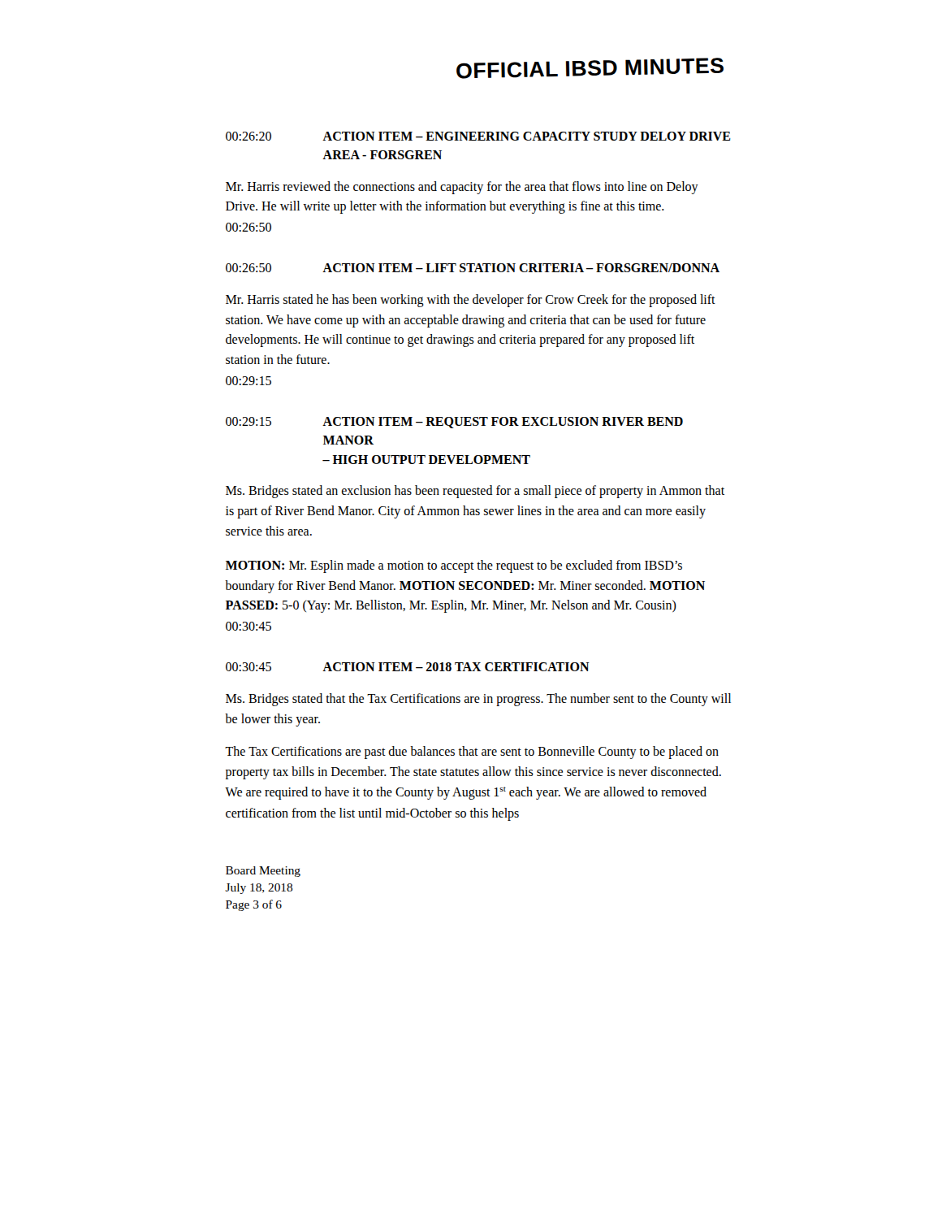OFFICIAL IBSD MINUTES
00:26:20 Action Item – Engineering Capacity Study Deloy Drive
Area - Forsgren
Mr. Harris reviewed the connections and capacity for the area that flows into line on Deloy Drive. He will write up letter with the information but everything is fine at this time.
00:26:50
00:26:50 Action Item – Lift Station Criteria – Forsgren/Donna
Mr. Harris stated he has been working with the developer for Crow Creek for the proposed lift station. We have come up with an acceptable drawing and criteria that can be used for future developments. He will continue to get drawings and criteria prepared for any proposed lift station in the future.
00:29:15
00:29:15 Action Item – Request for Exclusion River Bend Manor
– High Output Development
Ms. Bridges stated an exclusion has been requested for a small piece of property in Ammon that is part of River Bend Manor. City of Ammon has sewer lines in the area and can more easily service this area.
MOTION: Mr. Esplin made a motion to accept the request to be excluded from IBSD’s boundary for River Bend Manor. MOTION SECONDED: Mr. Miner seconded. MOTION PASSED: 5-0 (Yay: Mr. Belliston, Mr. Esplin, Mr. Miner, Mr. Nelson and Mr. Cousin)
00:30:45
00:30:45 Action Item – 2018 Tax Certification
Ms. Bridges stated that the Tax Certifications are in progress. The number sent to the County will be lower this year.
The Tax Certifications are past due balances that are sent to Bonneville County to be placed on property tax bills in December. The state statutes allow this since service is never disconnected. We are required to have it to the County by August 1st each year. We are allowed to removed certification from the list until mid-October so this helps
Board Meeting
July 18, 2018
Page 3 of 6